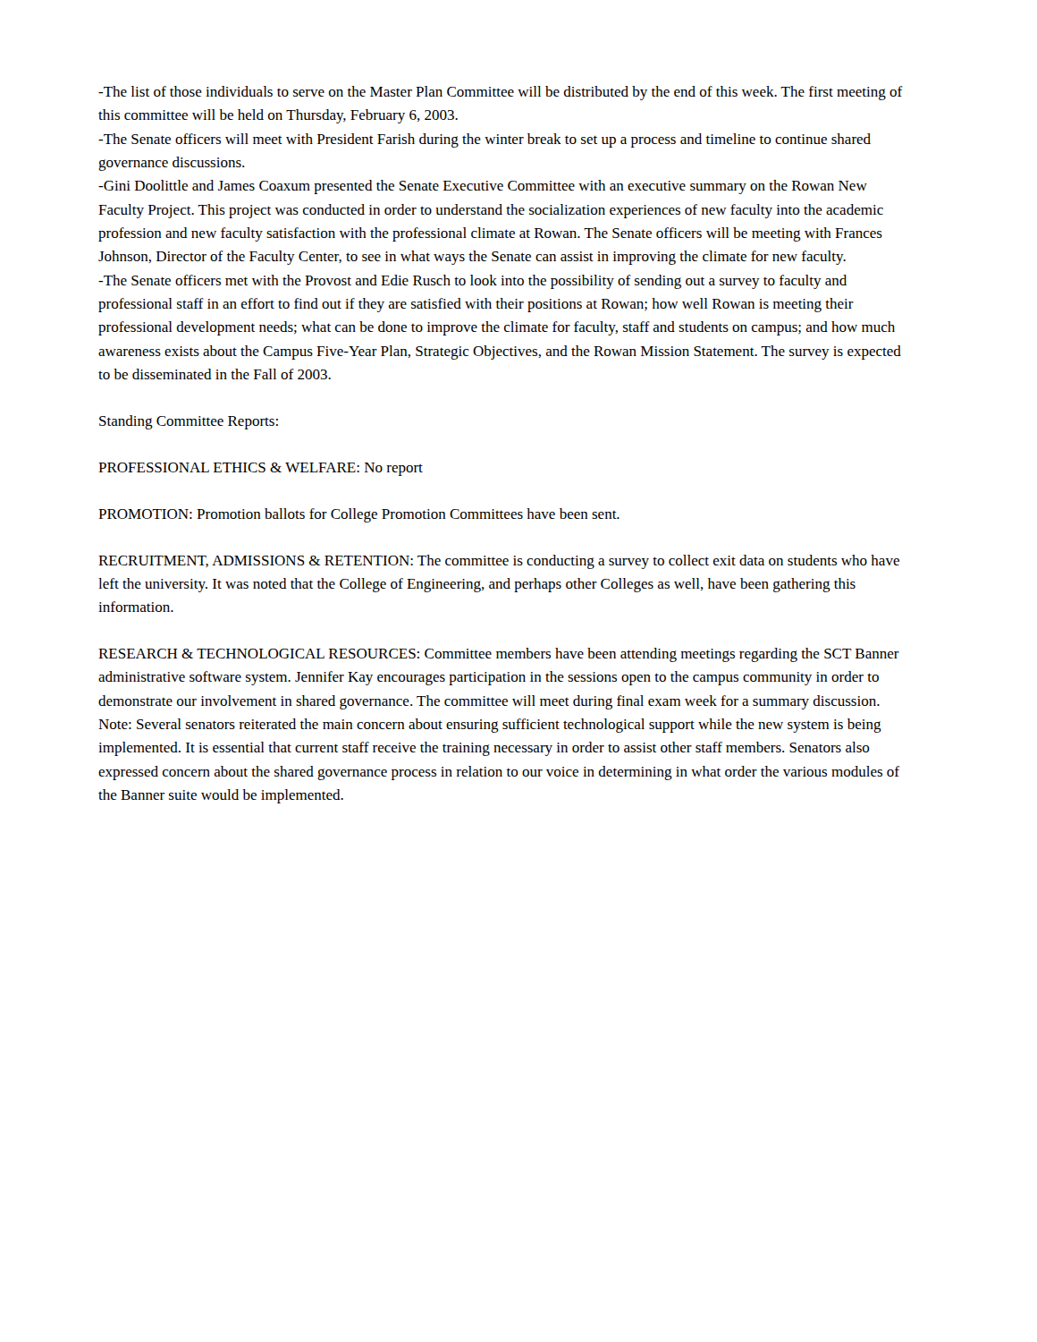-The list of those individuals to serve on the Master Plan Committee will be distributed by the end of this week. The first meeting of this committee will be held on Thursday, February 6, 2003.
-The Senate officers will meet with President Farish during the winter break to set up a process and timeline to continue shared governance discussions.
-Gini Doolittle and James Coaxum presented the Senate Executive Committee with an executive summary on the Rowan New Faculty Project. This project was conducted in order to understand the socialization experiences of new faculty into the academic profession and new faculty satisfaction with the professional climate at Rowan. The Senate officers will be meeting with Frances Johnson, Director of the Faculty Center, to see in what ways the Senate can assist in improving the climate for new faculty.
-The Senate officers met with the Provost and Edie Rusch to look into the possibility of sending out a survey to faculty and professional staff in an effort to find out if they are satisfied with their positions at Rowan; how well Rowan is meeting their professional development needs; what can be done to improve the climate for faculty, staff and students on campus; and how much awareness exists about the Campus Five-Year Plan, Strategic Objectives, and the Rowan Mission Statement. The survey is expected to be disseminated in the Fall of 2003.
Standing Committee Reports:
PROFESSIONAL ETHICS & WELFARE: No report
PROMOTION: Promotion ballots for College Promotion Committees have been sent.
RECRUITMENT, ADMISSIONS & RETENTION: The committee is conducting a survey to collect exit data on students who have left the university. It was noted that the College of Engineering, and perhaps other Colleges as well, have been gathering this information.
RESEARCH & TECHNOLOGICAL RESOURCES: Committee members have been attending meetings regarding the SCT Banner administrative software system. Jennifer Kay encourages participation in the sessions open to the campus community in order to demonstrate our involvement in shared governance. The committee will meet during final exam week for a summary discussion.
Note: Several senators reiterated the main concern about ensuring sufficient technological support while the new system is being implemented. It is essential that current staff receive the training necessary in order to assist other staff members. Senators also expressed concern about the shared governance process in relation to our voice in determining in what order the various modules of the Banner suite would be implemented.